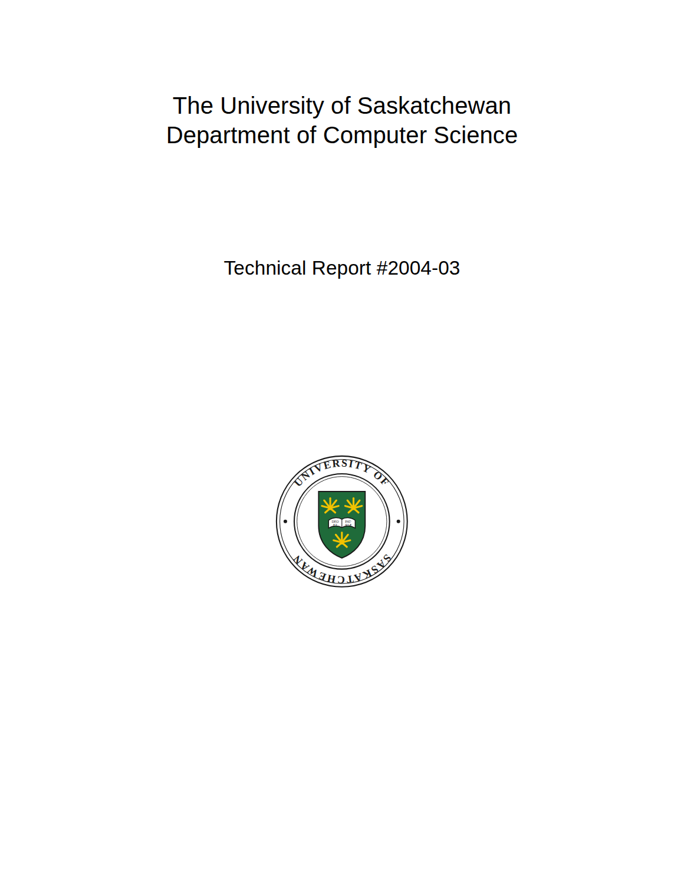The University of Saskatchewan
Department of Computer Science
Technical Report #2004-03
University of Saskatchewan crest UNIVERSITY OF SASKATCHEWAN DEO ET PAT· RIÆ